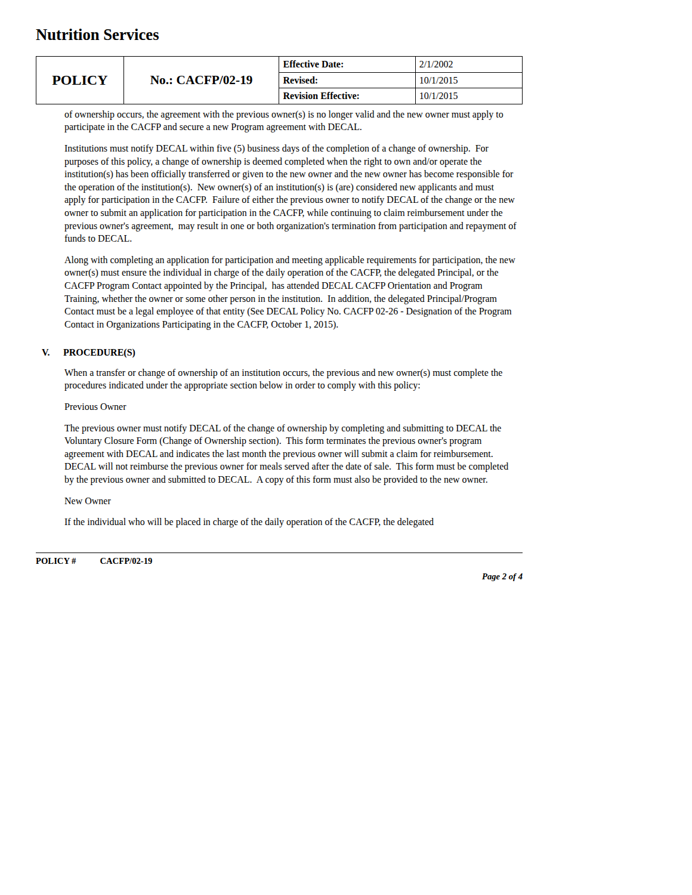Nutrition Services
| POLICY | No.: CACFP/02-19 | Effective Date: | 2/1/2002 |
| Revised: | 10/1/2015 |
| Revision Effective: | 10/1/2015 |
of ownership occurs, the agreement with the previous owner(s) is no longer valid and the new owner must apply to participate in the CACFP and secure a new Program agreement with DECAL.
Institutions must notify DECAL within five (5) business days of the completion of a change of ownership. For purposes of this policy, a change of ownership is deemed completed when the right to own and/or operate the institution(s) has been officially transferred or given to the new owner and the new owner has become responsible for the operation of the institution(s). New owner(s) of an institution(s) is (are) considered new applicants and must apply for participation in the CACFP. Failure of either the previous owner to notify DECAL of the change or the new owner to submit an application for participation in the CACFP, while continuing to claim reimbursement under the previous owner's agreement, may result in one or both organization's termination from participation and repayment of funds to DECAL.
Along with completing an application for participation and meeting applicable requirements for participation, the new owner(s) must ensure the individual in charge of the daily operation of the CACFP, the delegated Principal, or the CACFP Program Contact appointed by the Principal, has attended DECAL CACFP Orientation and Program Training, whether the owner or some other person in the institution. In addition, the delegated Principal/Program Contact must be a legal employee of that entity (See DECAL Policy No. CACFP 02-26 - Designation of the Program Contact in Organizations Participating in the CACFP, October 1, 2015).
V. PROCEDURE(S)
When a transfer or change of ownership of an institution occurs, the previous and new owner(s) must complete the procedures indicated under the appropriate section below in order to comply with this policy:
Previous Owner
The previous owner must notify DECAL of the change of ownership by completing and submitting to DECAL the Voluntary Closure Form (Change of Ownership section). This form terminates the previous owner's program agreement with DECAL and indicates the last month the previous owner will submit a claim for reimbursement. DECAL will not reimburse the previous owner for meals served after the date of sale. This form must be completed by the previous owner and submitted to DECAL. A copy of this form must also be provided to the new owner.
New Owner
If the individual who will be placed in charge of the daily operation of the CACFP, the delegated
POLICY # CACFP/02-19
Page 2 of 4